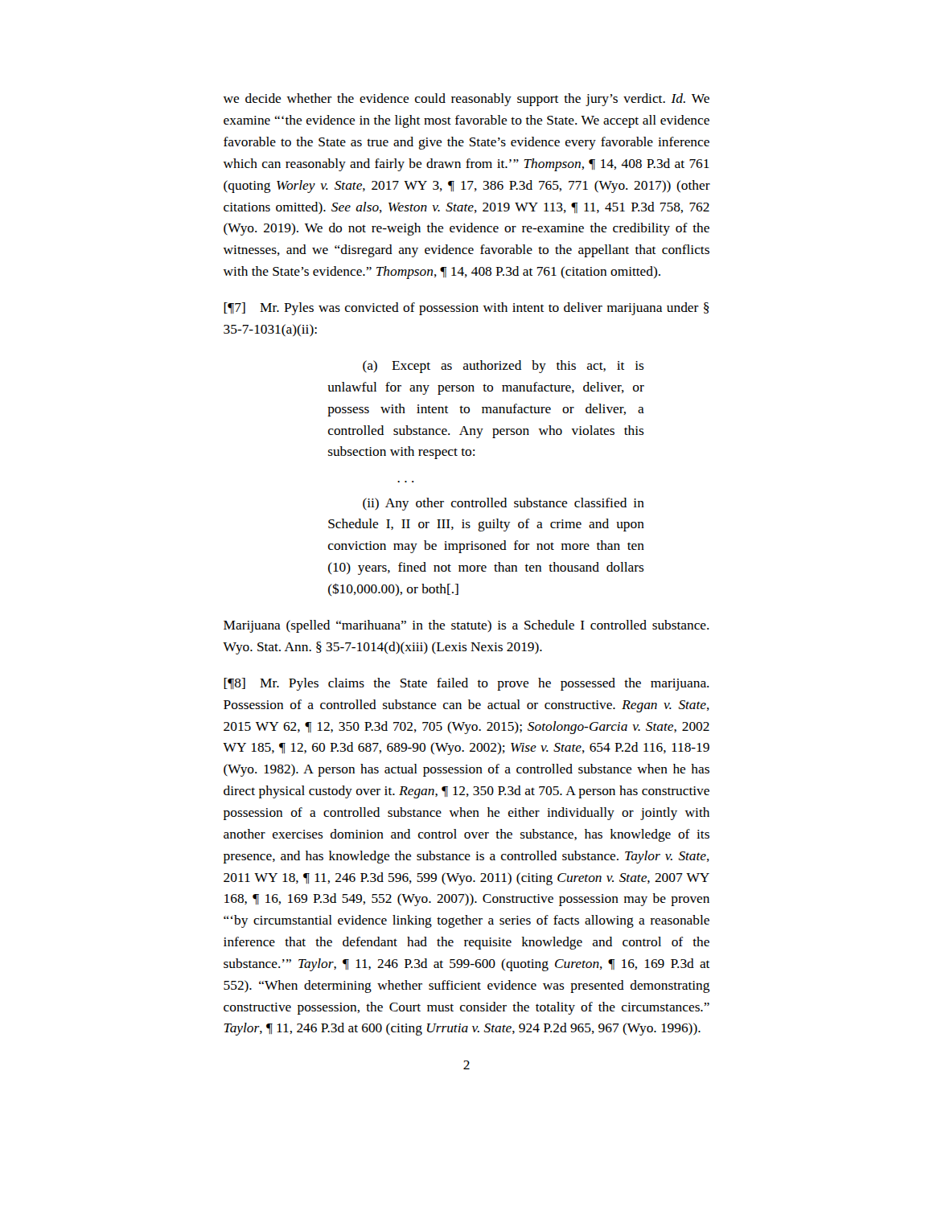we decide whether the evidence could reasonably support the jury’s verdict. Id. We examine “‘the evidence in the light most favorable to the State. We accept all evidence favorable to the State as true and give the State’s evidence every favorable inference which can reasonably and fairly be drawn from it.’” Thompson, ¶ 14, 408 P.3d at 761 (quoting Worley v. State, 2017 WY 3, ¶ 17, 386 P.3d 765, 771 (Wyo. 2017)) (other citations omitted). See also, Weston v. State, 2019 WY 113, ¶ 11, 451 P.3d 758, 762 (Wyo. 2019). We do not re-weigh the evidence or re-examine the credibility of the witnesses, and we “disregard any evidence favorable to the appellant that conflicts with the State’s evidence.” Thompson, ¶ 14, 408 P.3d at 761 (citation omitted).
[¶7] Mr. Pyles was convicted of possession with intent to deliver marijuana under § 35-7-1031(a)(ii):
(a) Except as authorized by this act, it is unlawful for any person to manufacture, deliver, or possess with intent to manufacture or deliver, a controlled substance. Any person who violates this subsection with respect to:
. . .
(ii) Any other controlled substance classified in Schedule I, II or III, is guilty of a crime and upon conviction may be imprisoned for not more than ten (10) years, fined not more than ten thousand dollars ($10,000.00), or both[.]
Marijuana (spelled “marihuana” in the statute) is a Schedule I controlled substance. Wyo. Stat. Ann. § 35-7-1014(d)(xiii) (Lexis Nexis 2019).
[¶8] Mr. Pyles claims the State failed to prove he possessed the marijuana. Possession of a controlled substance can be actual or constructive. Regan v. State, 2015 WY 62, ¶ 12, 350 P.3d 702, 705 (Wyo. 2015); Sotolongo-Garcia v. State, 2002 WY 185, ¶ 12, 60 P.3d 687, 689-90 (Wyo. 2002); Wise v. State, 654 P.2d 116, 118-19 (Wyo. 1982). A person has actual possession of a controlled substance when he has direct physical custody over it. Regan, ¶ 12, 350 P.3d at 705. A person has constructive possession of a controlled substance when he either individually or jointly with another exercises dominion and control over the substance, has knowledge of its presence, and has knowledge the substance is a controlled substance. Taylor v. State, 2011 WY 18, ¶ 11, 246 P.3d 596, 599 (Wyo. 2011) (citing Cureton v. State, 2007 WY 168, ¶ 16, 169 P.3d 549, 552 (Wyo. 2007)). Constructive possession may be proven “‘by circumstantial evidence linking together a series of facts allowing a reasonable inference that the defendant had the requisite knowledge and control of the substance.’” Taylor, ¶ 11, 246 P.3d at 599-600 (quoting Cureton, ¶ 16, 169 P.3d at 552). “When determining whether sufficient evidence was presented demonstrating constructive possession, the Court must consider the totality of the circumstances.” Taylor, ¶ 11, 246 P.3d at 600 (citing Urrutia v. State, 924 P.2d 965, 967 (Wyo. 1996)).
2